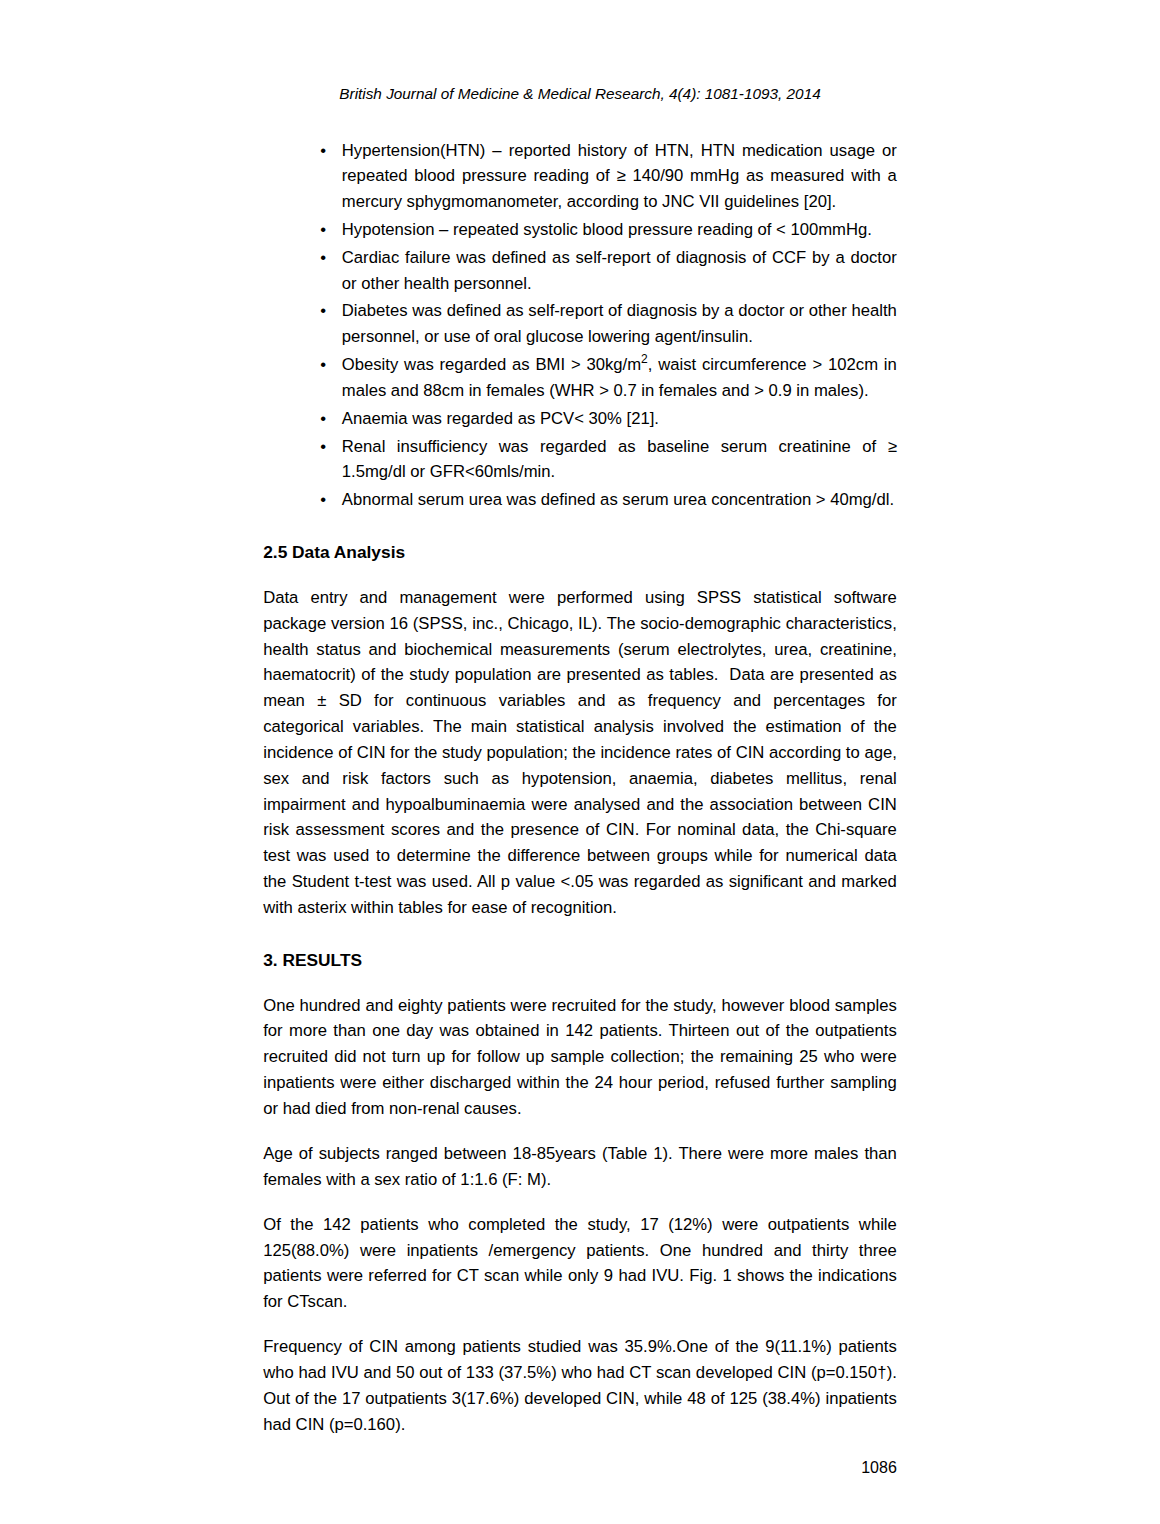British Journal of Medicine & Medical Research, 4(4): 1081-1093, 2014
Hypertension(HTN) – reported history of HTN, HTN medication usage or repeated blood pressure reading of ≥ 140/90 mmHg as measured with a mercury sphygmomanometer, according to JNC VII guidelines [20].
Hypotension – repeated systolic blood pressure reading of < 100mmHg.
Cardiac failure was defined as self-report of diagnosis of CCF by a doctor or other health personnel.
Diabetes was defined as self-report of diagnosis by a doctor or other health personnel, or use of oral glucose lowering agent/insulin.
Obesity was regarded as BMI > 30kg/m2, waist circumference > 102cm in males and 88cm in females (WHR > 0.7 in females and > 0.9 in males).
Anaemia was regarded as PCV< 30% [21].
Renal insufficiency was regarded as baseline serum creatinine of ≥ 1.5mg/dl or GFR<60mls/min.
Abnormal serum urea was defined as serum urea concentration > 40mg/dl.
2.5 Data Analysis
Data entry and management were performed using SPSS statistical software package version 16 (SPSS, inc., Chicago, IL). The socio-demographic characteristics, health status and biochemical measurements (serum electrolytes, urea, creatinine, haematocrit) of the study population are presented as tables. Data are presented as mean ± SD for continuous variables and as frequency and percentages for categorical variables. The main statistical analysis involved the estimation of the incidence of CIN for the study population; the incidence rates of CIN according to age, sex and risk factors such as hypotension, anaemia, diabetes mellitus, renal impairment and hypoalbuminaemia were analysed and the association between CIN risk assessment scores and the presence of CIN. For nominal data, the Chi-square test was used to determine the difference between groups while for numerical data the Student t-test was used. All p value <.05 was regarded as significant and marked with asterix within tables for ease of recognition.
3. RESULTS
One hundred and eighty patients were recruited for the study, however blood samples for more than one day was obtained in 142 patients. Thirteen out of the outpatients recruited did not turn up for follow up sample collection; the remaining 25 who were inpatients were either discharged within the 24 hour period, refused further sampling or had died from non-renal causes.
Age of subjects ranged between 18-85years (Table 1). There were more males than females with a sex ratio of 1:1.6 (F: M).
Of the 142 patients who completed the study, 17 (12%) were outpatients while 125(88.0%) were inpatients /emergency patients. One hundred and thirty three patients were referred for CT scan while only 9 had IVU. Fig. 1 shows the indications for CTscan.
Frequency of CIN among patients studied was 35.9%.One of the 9(11.1%) patients who had IVU and 50 out of 133 (37.5%) who had CT scan developed CIN (p=0.150†). Out of the 17 outpatients 3(17.6%) developed CIN, while 48 of 125 (38.4%) inpatients had CIN (p=0.160).
1086